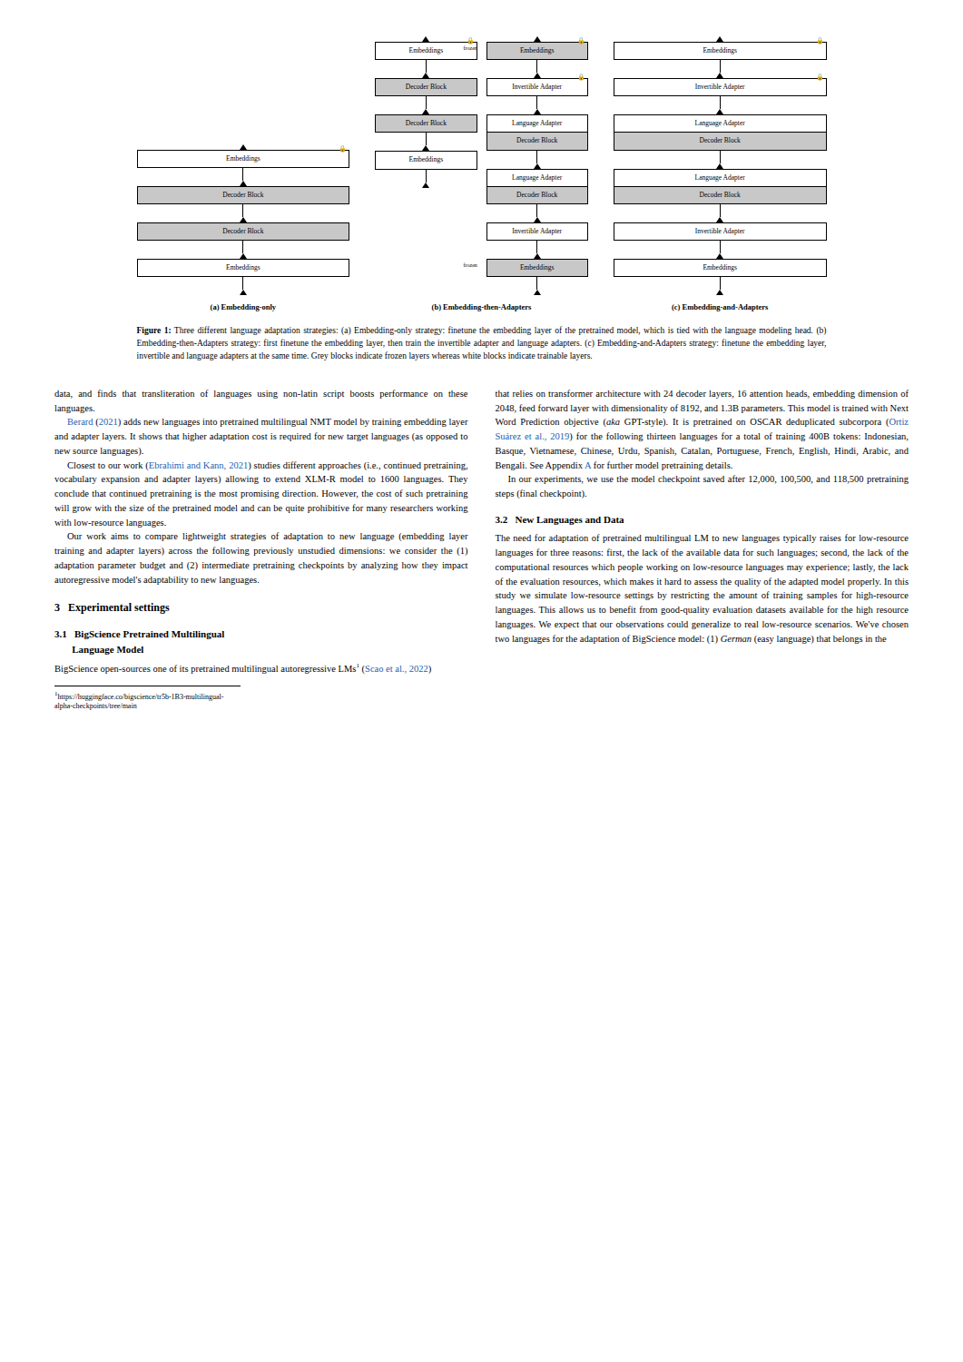Embeddings🔒
Decoder Block
Decoder Block
Embeddings
(a) Embedding-only
Embeddings🔒
Decoder Block
Decoder Block
Embeddings
frozen Embeddings🔒
Invertible Adapter🔒
Language Adapter
Decoder Block
Language Adapter
Decoder Block
Invertible Adapter
frozen Embeddings
(b) Embedding-then-Adapters
Embeddings🔒
Invertible Adapter🔒
Language Adapter
Decoder Block
Language Adapter
Decoder Block
Invertible Adapter
Embeddings
(c) Embedding-and-Adapters
Figure 1: Three different language adaptation strategies: (a) Embedding-only strategy: finetune the embedding layer of the pretrained model, which is tied with the language modeling head. (b) Embedding-then-Adapters strategy: first finetune the embedding layer, then train the invertible adapter and language adapters. (c) Embedding-and-Adapters strategy: finetune the embedding layer, invertible and language adapters at the same time. Grey blocks indicate frozen layers whereas white blocks indicate trainable layers.
data, and finds that transliteration of languages using non-latin script boosts performance on these languages.
Berard (2021) adds new languages into pretrained multilingual NMT model by training embedding layer and adapter layers. It shows that higher adaptation cost is required for new target languages (as opposed to new source languages).
Closest to our work (Ebrahimi and Kann, 2021) studies different approaches (i.e., continued pretraining, vocabulary expansion and adapter layers) allowing to extend XLM-R model to 1600 languages. They conclude that continued pretraining is the most promising direction. However, the cost of such pretraining will grow with the size of the pretrained model and can be quite prohibitive for many researchers working with low-resource languages.
Our work aims to compare lightweight strategies of adaptation to new language (embedding layer training and adapter layers) across the following previously unstudied dimensions: we consider the (1) adaptation parameter budget and (2) intermediate pretraining checkpoints by analyzing how they impact autoregressive model's adaptability to new languages.
3 Experimental settings
3.1 BigScience Pretrained Multilingual
Language Model
BigScience open-sources one of its pretrained multilingual autoregressive LMs1 (Scao et al., 2022)
1https://huggingface.co/bigscience/tr5b-1B3-multilingual-alpha-checkpoints/tree/main
that relies on transformer architecture with 24 decoder layers, 16 attention heads, embedding dimension of 2048, feed forward layer with dimensionality of 8192, and 1.3B parameters. This model is trained with Next Word Prediction objective (aka GPT-style). It is pretrained on OSCAR deduplicated subcorpora (Ortiz Suárez et al., 2019) for the following thirteen languages for a total of training 400B tokens: Indonesian, Basque, Vietnamese, Chinese, Urdu, Spanish, Catalan, Portuguese, French, English, Hindi, Arabic, and Bengali. See Appendix A for further model pretraining details.
In our experiments, we use the model checkpoint saved after 12,000, 100,500, and 118,500 pretraining steps (final checkpoint).
3.2 New Languages and Data
The need for adaptation of pretrained multilingual LM to new languages typically raises for low-resource languages for three reasons: first, the lack of the available data for such languages; second, the lack of the computational resources which people working on low-resource languages may experience; lastly, the lack of the evaluation resources, which makes it hard to assess the quality of the adapted model properly. In this study we simulate low-resource settings by restricting the amount of training samples for high-resource languages. This allows us to benefit from good-quality evaluation datasets available for the high resource languages. We expect that our observations could generalize to real low-resource scenarios. We've chosen two languages for the adaptation of BigScience model: (1) German (easy language) that belongs in the